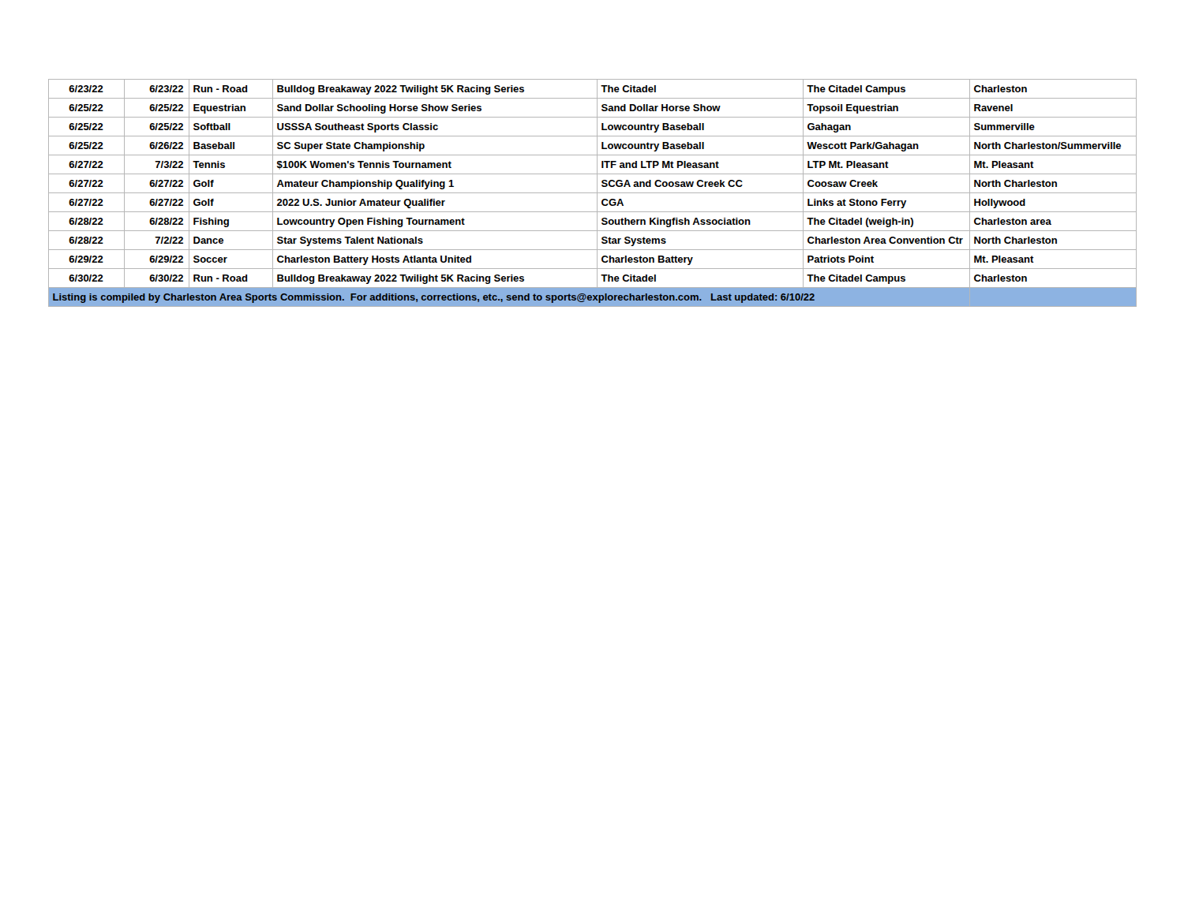| 6/23/22 | 6/23/22 | Run - Road | Bulldog Breakaway 2022 Twilight 5K Racing Series | The Citadel | The Citadel Campus | Charleston |
| 6/25/22 | 6/25/22 | Equestrian | Sand Dollar Schooling Horse Show Series | Sand Dollar Horse Show | Topsoil Equestrian | Ravenel |
| 6/25/22 | 6/25/22 | Softball | USSSA Southeast Sports Classic | Lowcountry Baseball | Gahagan | Summerville |
| 6/25/22 | 6/26/22 | Baseball | SC Super State Championship | Lowcountry Baseball | Wescott Park/Gahagan | North Charleston/Summerville |
| 6/27/22 | 7/3/22 | Tennis | $100K Women's Tennis Tournament | ITF and LTP Mt Pleasant | LTP Mt. Pleasant | Mt. Pleasant |
| 6/27/22 | 6/27/22 | Golf | Amateur Championship Qualifying 1 | SCGA and Coosaw Creek CC | Coosaw Creek | North Charleston |
| 6/27/22 | 6/27/22 | Golf | 2022 U.S. Junior Amateur Qualifier | CGA | Links at Stono Ferry | Hollywood |
| 6/28/22 | 6/28/22 | Fishing | Lowcountry Open Fishing Tournament | Southern Kingfish Association | The Citadel (weigh-in) | Charleston area |
| 6/28/22 | 7/2/22 | Dance | Star Systems Talent Nationals | Star Systems | Charleston Area Convention Ctr | North Charleston |
| 6/29/22 | 6/29/22 | Soccer | Charleston Battery Hosts Atlanta United | Charleston Battery | Patriots Point | Mt. Pleasant |
| 6/30/22 | 6/30/22 | Run - Road | Bulldog Breakaway 2022 Twilight 5K Racing Series | The Citadel | The Citadel Campus | Charleston |
| Listing is compiled by Charleston Area Sports Commission. For additions, corrections, etc., send to sports@explorecharleston.com. Last updated: 6/10/22 | |